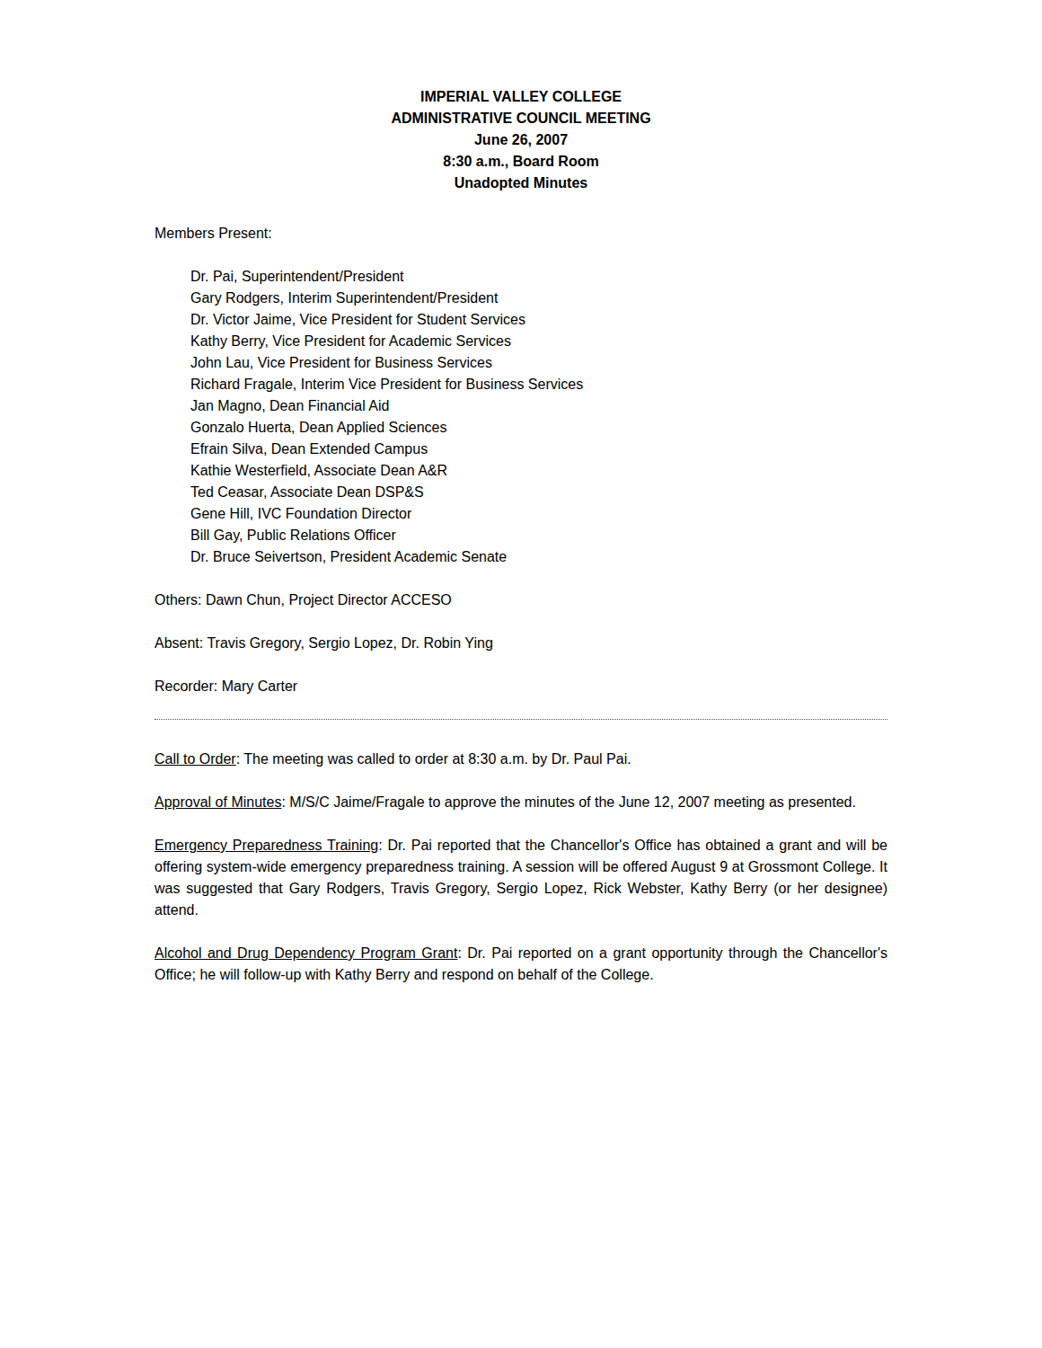IMPERIAL VALLEY COLLEGE
ADMINISTRATIVE COUNCIL MEETING
June 26, 2007
8:30 a.m., Board Room
Unadopted Minutes
Members Present:
Dr. Pai, Superintendent/President
Gary Rodgers, Interim Superintendent/President
Dr. Victor Jaime, Vice President for Student Services
Kathy Berry, Vice President for Academic Services
John Lau, Vice President for Business Services
Richard Fragale, Interim Vice President for Business Services
Jan Magno, Dean Financial Aid
Gonzalo Huerta, Dean Applied Sciences
Efrain Silva, Dean Extended Campus
Kathie Westerfield, Associate Dean A&R
Ted Ceasar, Associate Dean DSP&S
Gene Hill, IVC Foundation Director
Bill Gay, Public Relations Officer
Dr. Bruce Seivertson, President Academic Senate
Others: Dawn Chun, Project Director ACCESO
Absent: Travis Gregory, Sergio Lopez, Dr. Robin Ying
Recorder: Mary Carter
Call to Order: The meeting was called to order at 8:30 a.m. by Dr. Paul Pai.
Approval of Minutes: M/S/C Jaime/Fragale to approve the minutes of the June 12, 2007 meeting as presented.
Emergency Preparedness Training: Dr. Pai reported that the Chancellor's Office has obtained a grant and will be offering system-wide emergency preparedness training. A session will be offered August 9 at Grossmont College. It was suggested that Gary Rodgers, Travis Gregory, Sergio Lopez, Rick Webster, Kathy Berry (or her designee) attend.
Alcohol and Drug Dependency Program Grant: Dr. Pai reported on a grant opportunity through the Chancellor's Office; he will follow-up with Kathy Berry and respond on behalf of the College.